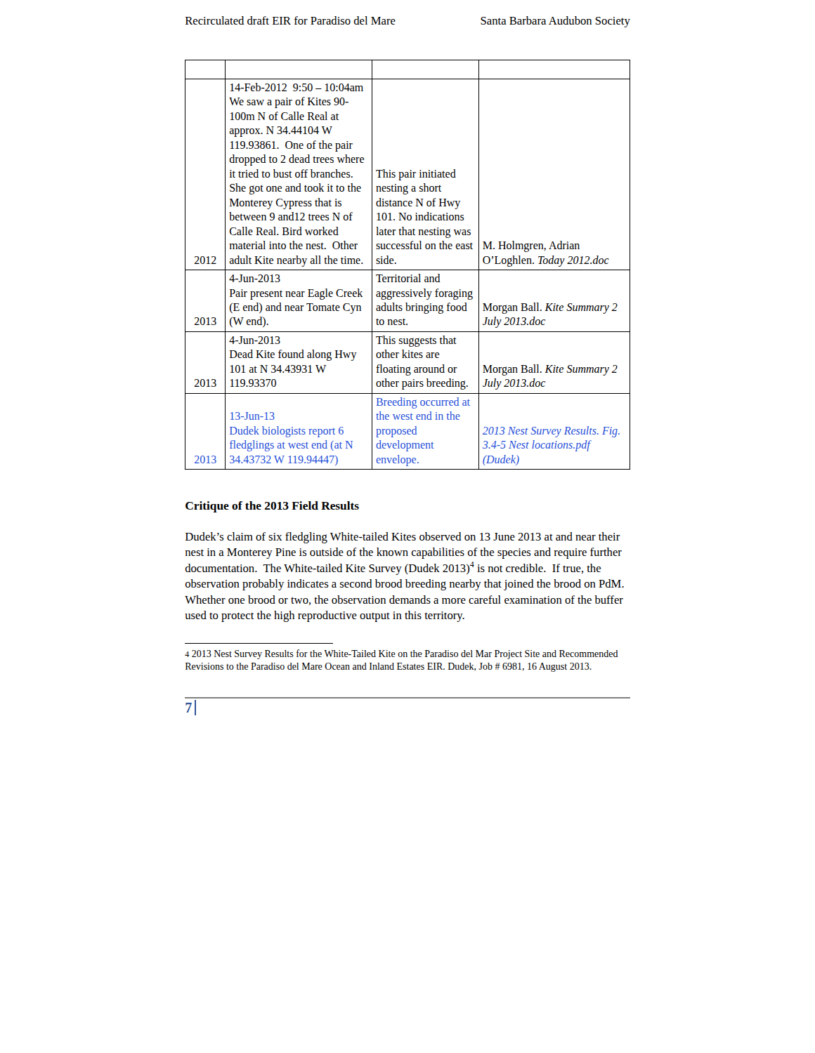Recirculated draft EIR for Paradiso del Mare Santa Barbara Audubon Society
| 2012 | 14-Feb-2012 9:50 – 10:04am We saw a pair of Kites 90-100m N of Calle Real at approx. N 34.44104 W 119.93861. One of the pair dropped to 2 dead trees where it tried to bust off branches. She got one and took it to the Monterey Cypress that is between 9 and12 trees N of Calle Real. Bird worked material into the nest. Other adult Kite nearby all the time. | This pair initiated nesting a short distance N of Hwy 101. No indications later that nesting was successful on the east side. | M. Holmgren, Adrian O’Loghlen. Today 2012.doc |
| 2013 | 4-Jun-2013 Pair present near Eagle Creek (E end) and near Tomate Cyn (W end). | Territorial and aggressively foraging adults bringing food to nest. | Morgan Ball. Kite Summary 2 July 2013.doc |
| 2013 | 4-Jun-2013 Dead Kite found along Hwy 101 at N 34.43931 W 119.93370 | This suggests that other kites are floating around or other pairs breeding. | Morgan Ball. Kite Summary 2 July 2013.doc |
| 2013 | 13-Jun-13 Dudek biologists report 6 fledglings at west end (at N 34.43732 W 119.94447) | Breeding occurred at the west end in the proposed development envelope. | 2013 Nest Survey Results. Fig. 3.4-5 Nest locations.pdf (Dudek) |
Critique of the 2013 Field Results
Dudek’s claim of six fledgling White-tailed Kites observed on 13 June 2013 at and near their nest in a Monterey Pine is outside of the known capabilities of the species and require further documentation. The White-tailed Kite Survey (Dudek 2013)4 is not credible. If true, the observation probably indicates a second brood breeding nearby that joined the brood on PdM. Whether one brood or two, the observation demands a more careful examination of the buffer used to protect the high reproductive output in this territory.
4 2013 Nest Survey Results for the White-Tailed Kite on the Paradiso del Mar Project Site and Recommended Revisions to the Paradiso del Mare Ocean and Inland Estates EIR. Dudek, Job # 6981, 16 August 2013.
7